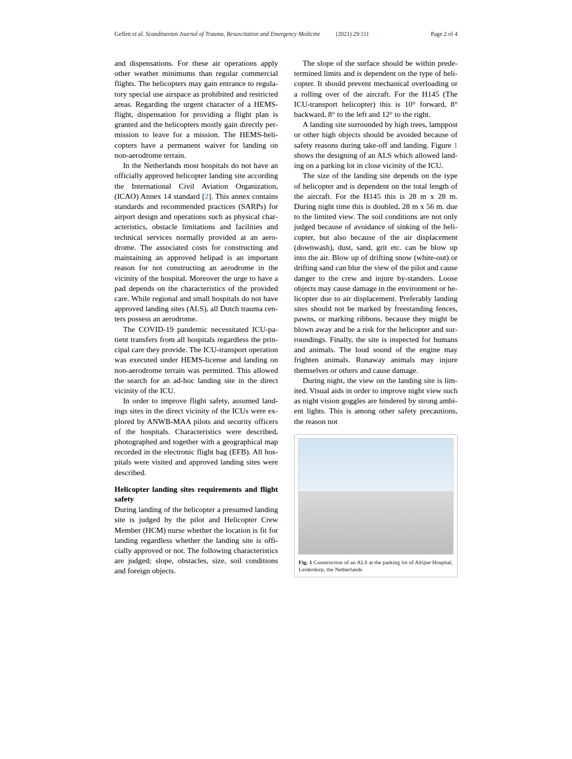Geffen et al. Scandinavian Journal of Trauma, Resuscitation and Emergency Medicine
(2021) 29:111
Page 2 of 4
and dispensations. For these air operations apply other weather minimums than regular commercial flights. The helicopters may gain entrance to regulatory special use airspace as prohibited and restricted areas. Regarding the urgent character of a HEMS-flight, dispensation for providing a flight plan is granted and the helicopters mostly gain directly permission to leave for a mission. The HEMS-helicopters have a permanent waiver for landing on non-aerodrome terrain.
In the Netherlands most hospitals do not have an officially approved helicopter landing site according the International Civil Aviation Organization, (ICAO) Annex 14 standard [2]. This annex contains standards and recommended practices (SARPs) for airport design and operations such as physical characteristics, obstacle limitations and facilities and technical services normally provided at an aerodrome. The associated costs for constructing and maintaining an approved helipad is an important reason for not constructing an aerodrome in the vicinity of the hospital. Moreover the urge to have a pad depends on the characteristics of the provided care. While regional and small hospitals do not have approved landing sites (ALS), all Dutch trauma centers possess an aerodrome.
The COVID-19 pandemic necessitated ICU-patient transfers from all hospitals regardless the principal care they provide. The ICU-transport operation was executed under HEMS-license and landing on non-aerodrome terrain was permitted. This allowed the search for an ad-hoc landing site in the direct vicinity of the ICU.
In order to improve flight safety, assumed landings sites in the direct vicinity of the ICUs were explored by ANWB-MAA pilots and security officers of the hospitals. Characteristics were described, photographed and together with a geographical map recorded in the electronic flight bag (EFB). All hospitals were visited and approved landing sites were described.
Helicopter landing sites requirements and flight safety
During landing of the helicopter a presumed landing site is judged by the pilot and Helicopter Crew Member (HCM) nurse whether the location is fit for landing regardless whether the landing site is officially approved or not. The following characteristics are judged; slope, obstacles, size, soil conditions and foreign objects.
The slope of the surface should be within predetermined limits and is dependent on the type of helicopter. It should prevent mechanical overloading or a rolling over of the aircraft. For the H145 (The ICU-transport helicopter) this is 10° forward, 8° backward, 8° to the left and 12° to the right.
A landing site surrounded by high trees, lamppost or other high objects should be avoided because of safety reasons during take-off and landing. Figure 1 shows the designing of an ALS which allowed landing on a parking lot in close vicinity of the ICU.
The size of the landing site depends on the type of helicopter and is dependent on the total length of the aircraft. For the H145 this is 28 m x 28 m. During night time this is doubled, 28 m x 56 m. due to the limited view. The soil conditions are not only judged because of avoidance of sinking of the helicopter, but also because of the air displacement (downwash), dust, sand, grit etc. can be blow up into the air. Blow up of drifting snow (white-out) or drifting sand can blur the view of the pilot and cause danger to the crew and injure by-standers. Loose objects may cause damage in the environment or helicopter due to air displacement. Preferably landing sites should not be marked by freestanding fences, pawns, or marking ribbons, because they might be blown away and be a risk for the helicopter and surroundings. Finally, the site is inspected for humans and animals. The loud sound of the engine may frighten animals. Runaway animals may injure themselves or others and cause damage.
During night, the view on the landing site is limited. Visual aids in order to improve night view such as night vision goggles are hindered by strong ambient lights. This is among other safety precautions, the reason not
Fig. 1 Construction of an ALS at the parking lot of Alrijne Hospital, Leiderdorp, the Netherlands